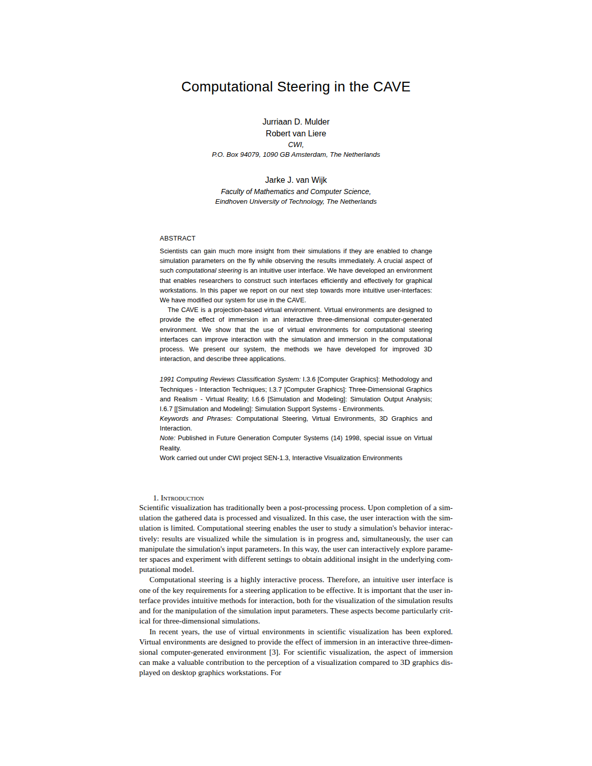Computational Steering in the CAVE
Jurriaan D. Mulder Robert van Liere CWI, P.O. Box 94079, 1090 GB Amsterdam, The Netherlands
Jarke J. van Wijk Faculty of Mathematics and Computer Science, Eindhoven University of Technology, The Netherlands
ABSTRACT
Scientists can gain much more insight from their simulations if they are enabled to change simulation parameters on the fly while observing the results immediately. A crucial aspect of such computational steering is an intuitive user interface. We have developed an environment that enables researchers to construct such interfaces efficiently and effectively for graphical workstations. In this paper we report on our next step towards more intuitive user-interfaces: We have modified our system for use in the CAVE.
The CAVE is a projection-based virtual environment. Virtual environments are designed to provide the effect of immersion in an interactive three-dimensional computer-generated environment. We show that the use of virtual environments for computational steering interfaces can improve interaction with the simulation and immersion in the computational process. We present our system, the methods we have developed for improved 3D interaction, and describe three applications.
1991 Computing Reviews Classification System: I.3.6 [Computer Graphics]: Methodology and Techniques - Interaction Techniques; I.3.7 [Computer Graphics]: Three-Dimensional Graphics and Realism - Virtual Reality; I.6.6 [Simulation and Modeling]: Simulation Output Analysis; I.6.7 [[Simulation and Modeling]: Simulation Support Systems - Environments.
Keywords and Phrases: Computational Steering, Virtual Environments, 3D Graphics and Interaction.
Note: Published in Future Generation Computer Systems (14) 1998, special issue on Virtual Reality.
Work carried out under CWI project SEN-1.3, Interactive Visualization Environments
1. Introduction
Scientific visualization has traditionally been a post-processing process. Upon completion of a simulation the gathered data is processed and visualized. In this case, the user interaction with the simulation is limited. Computational steering enables the user to study a simulation's behavior interactively: results are visualized while the simulation is in progress and, simultaneously, the user can manipulate the simulation's input parameters. In this way, the user can interactively explore parameter spaces and experiment with different settings to obtain additional insight in the underlying computational model.
Computational steering is a highly interactive process. Therefore, an intuitive user interface is one of the key requirements for a steering application to be effective. It is important that the user interface provides intuitive methods for interaction, both for the visualization of the simulation results and for the manipulation of the simulation input parameters. These aspects become particularly critical for three-dimensional simulations.
In recent years, the use of virtual environments in scientific visualization has been explored. Virtual environments are designed to provide the effect of immersion in an interactive three-dimensional computer-generated environment [3]. For scientific visualization, the aspect of immersion can make a valuable contribution to the perception of a visualization compared to 3D graphics displayed on desktop graphics workstations. For